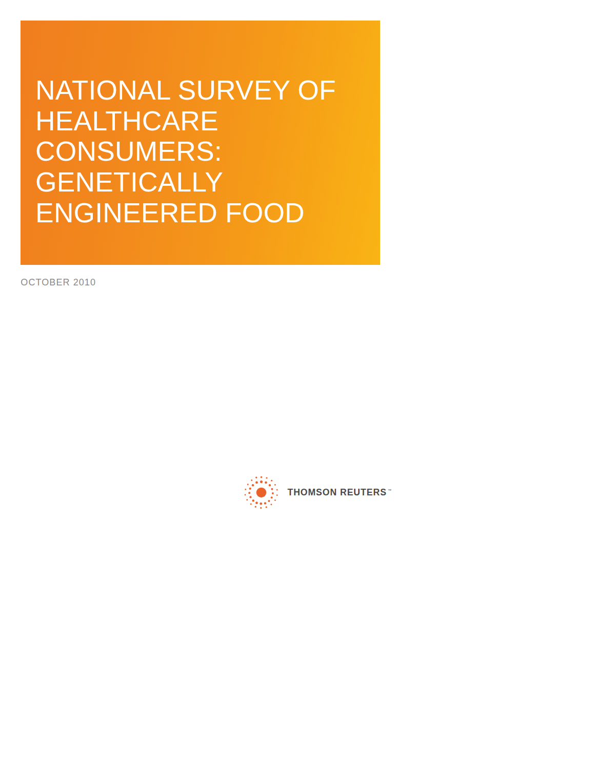National Survey of Healthcare Consumers: Genetically Engineered Food
October 2010
THOMSON REUTERS™